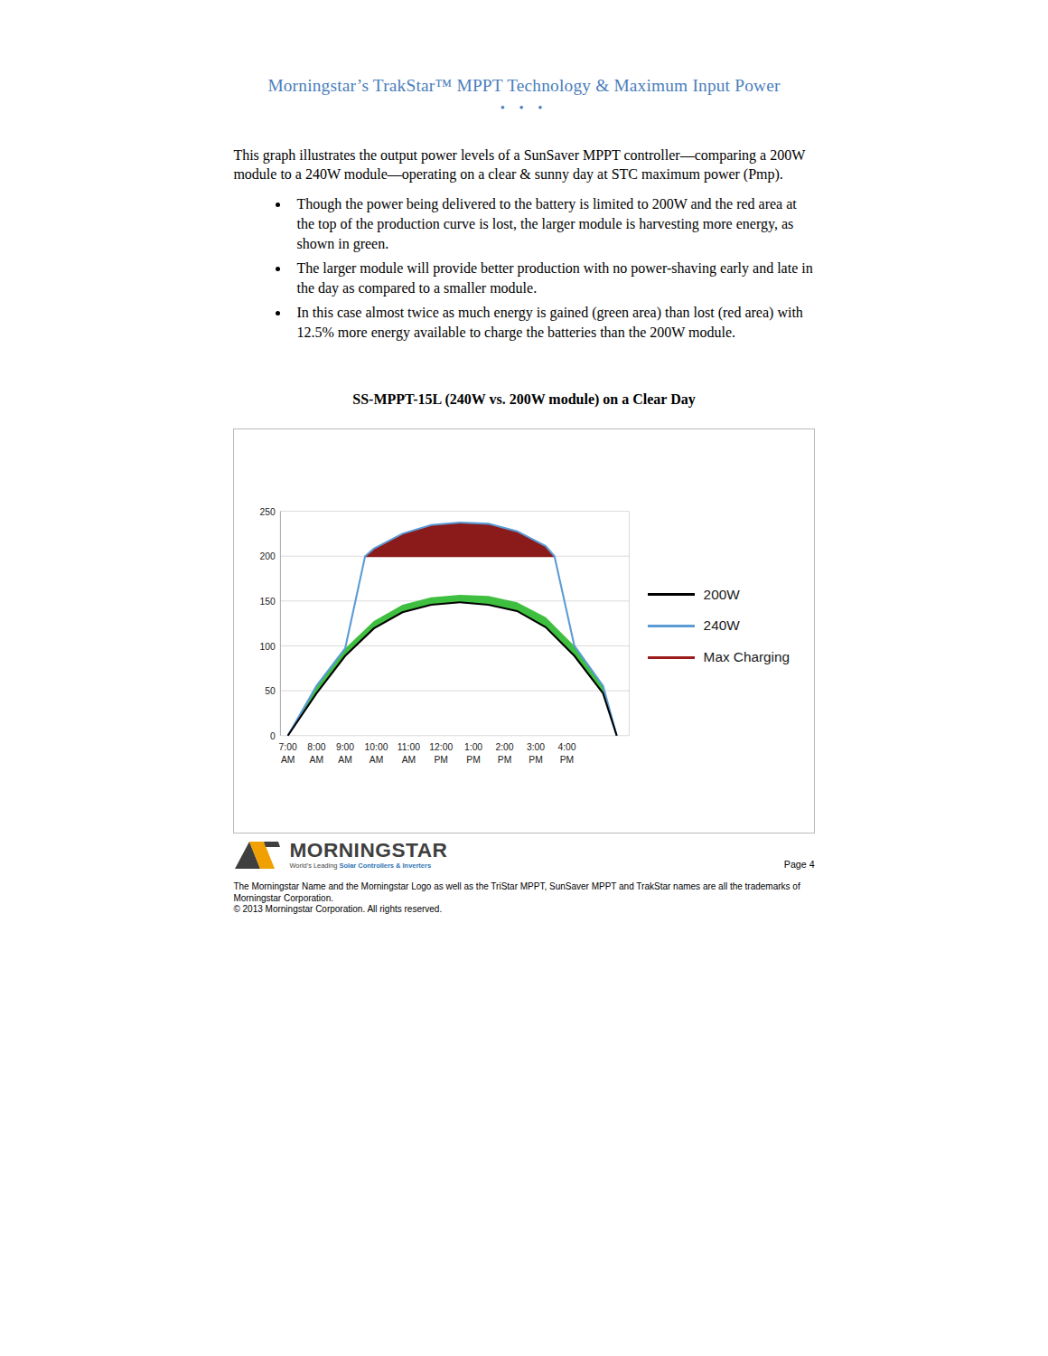Morningstar’s TrakStar™ MPPT Technology & Maximum Input Power
• • •
This graph illustrates the output power levels of a SunSaver MPPT controller—comparing a 200W module to a 240W module—operating on a clear & sunny day at STC maximum power (Pmp).
Though the power being delivered to the battery is limited to 200W and the red area at the top of the production curve is lost, the larger module is harvesting more energy, as shown in green.
The larger module will provide better production with no power-shaving early and late in the day as compared to a smaller module.
In this case almost twice as much energy is gained (green area) than lost (red area) with 12.5% more energy available to charge the batteries than the 200W module.
SS-MPPT-15L (240W vs. 200W module) on a Clear Day
250 200 150 100 50 0 7:00AM 8:00AM 9:00AM 10:00AM 11:00AM 12:00PM 1:00PM 2:00PM 3:00PM 4:00PM
200W
240W
Max Charging
MORNINGSTAR World's Leading Solar Controllers & Inverters
Page 4
The Morningstar Name and the Morningstar Logo as well as the TriStar MPPT, SunSaver MPPT and TrakStar names are all the trademarks of Morningstar Corporation.
© 2013 Morningstar Corporation. All rights reserved.